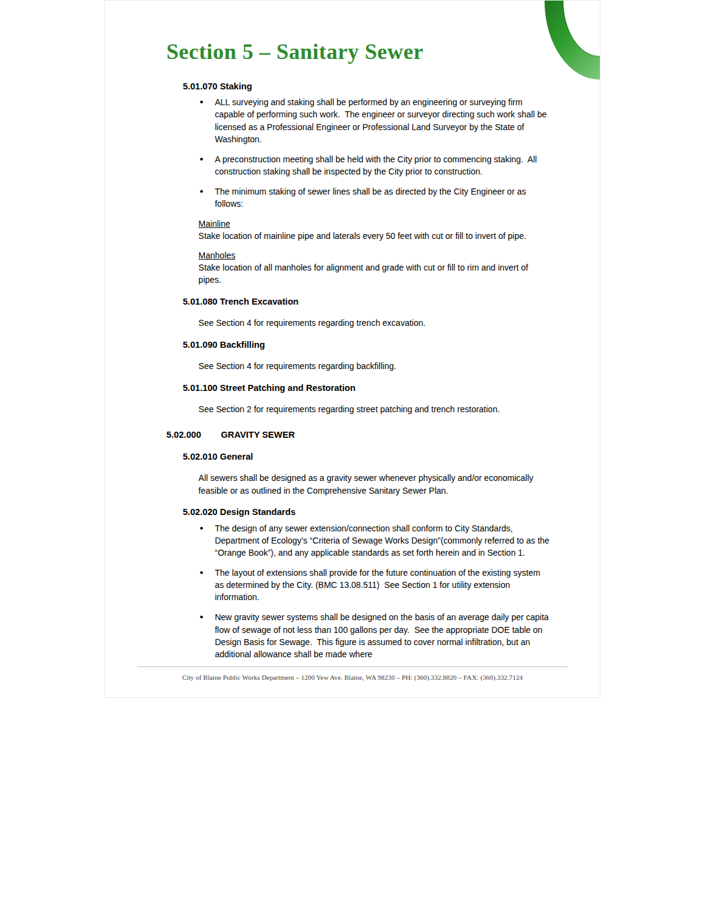Section 5 – Sanitary Sewer
5.01.070 Staking
ALL surveying and staking shall be performed by an engineering or surveying firm capable of performing such work. The engineer or surveyor directing such work shall be licensed as a Professional Engineer or Professional Land Surveyor by the State of Washington.
A preconstruction meeting shall be held with the City prior to commencing staking. All construction staking shall be inspected by the City prior to construction.
The minimum staking of sewer lines shall be as directed by the City Engineer or as follows:
Mainline
Stake location of mainline pipe and laterals every 50 feet with cut or fill to invert of pipe.
Manholes
Stake location of all manholes for alignment and grade with cut or fill to rim and invert of pipes.
5.01.080 Trench Excavation
See Section 4 for requirements regarding trench excavation.
5.01.090 Backfilling
See Section 4 for requirements regarding backfilling.
5.01.100 Street Patching and Restoration
See Section 2 for requirements regarding street patching and trench restoration.
5.02.000 GRAVITY SEWER
5.02.010 General
All sewers shall be designed as a gravity sewer whenever physically and/or economically feasible or as outlined in the Comprehensive Sanitary Sewer Plan.
5.02.020 Design Standards
The design of any sewer extension/connection shall conform to City Standards, Department of Ecology’s “Criteria of Sewage Works Design”(commonly referred to as the “Orange Book”), and any applicable standards as set forth herein and in Section 1.
The layout of extensions shall provide for the future continuation of the existing system as determined by the City. (BMC 13.08.511) See Section 1 for utility extension information.
New gravity sewer systems shall be designed on the basis of an average daily per capita flow of sewage of not less than 100 gallons per day. See the appropriate DOE table on Design Basis for Sewage. This figure is assumed to cover normal infiltration, but an additional allowance shall be made where
City of Blaine Public Works Department – 1200 Yew Ave. Blaine, WA 98230 – PH: (360).332.8820 – FAX: (360).332.7124